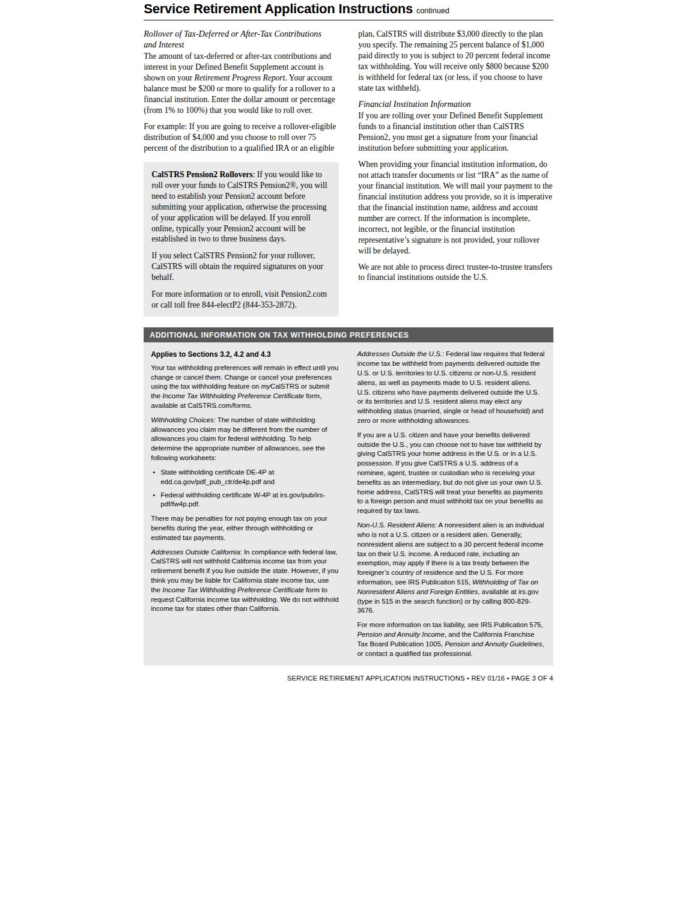Service Retirement Application Instructions continued
Rollover of Tax-Deferred or After-Tax Contributions
and Interest
The amount of tax-deferred or after-tax contributions and interest in your Defined Benefit Supplement account is shown on your Retirement Progress Report. Your account balance must be $200 or more to qualify for a rollover to a financial institution. Enter the dollar amount or percentage (from 1% to 100%) that you would like to roll over.
For example: If you are going to receive a rollover-eligible distribution of $4,000 and you choose to roll over 75 percent of the distribution to a qualified IRA or an eligible
CalSTRS Pension2 Rollovers: If you would like to roll over your funds to CalSTRS Pension2®, you will need to establish your Pension2 account before submitting your application, otherwise the processing of your application will be delayed. If you enroll online, typically your Pension2 account will be established in two to three business days.
If you select CalSTRS Pension2 for your rollover, CalSTRS will obtain the required signatures on your behalf.
For more information or to enroll, visit Pension2.com or call toll free 844-electP2 (844-353-2872).
plan, CalSTRS will distribute $3,000 directly to the plan you specify. The remaining 25 percent balance of $1,000 paid directly to you is subject to 20 percent federal income tax withholding. You will receive only $800 because $200 is withheld for federal tax (or less, if you choose to have state tax withheld).
Financial Institution Information
If you are rolling over your Defined Benefit Supplement funds to a financial institution other than CalSTRS Pension2, you must get a signature from your financial institution before submitting your application.
When providing your financial institution information, do not attach transfer documents or list “IRA” as the name of your financial institution. We will mail your payment to the financial institution address you provide, so it is imperative that the financial institution name, address and account number are correct. If the information is incomplete, incorrect, not legible, or the financial institution representative’s signature is not provided, your rollover will be delayed.
We are not able to process direct trustee-to-trustee transfers to financial institutions outside the U.S.
ADDITIONAL INFORMATION ON TAX WITHHOLDING PREFERENCES
Applies to Sections 3.2, 4.2 and 4.3
Your tax withholding preferences will remain in effect until you change or cancel them. Change or cancel your preferences using the tax withholding feature on my CalSTRS or submit the Income Tax Withholding Preference Certificate form, available at CalSTRS.com/forms.
Withholding Choices: The number of state withholding allowances you claim may be different from the number of allowances you claim for federal withholding. To help determine the appropriate number of allowances, see the following worksheets:
State withholding certificate DE-4P at edd.ca.gov/pdf_pub_ctr/de4p.pdf and
Federal withholding certificate W-4P at irs.gov/pub/irs-pdf/fw4p.pdf.
There may be penalties for not paying enough tax on your benefits during the year, either through withholding or estimated tax payments.
Addresses Outside California: In compliance with federal law, CalSTRS will not withhold California income tax from your retirement benefit if you live outside the state. However, if you think you may be liable for California state income tax, use the Income Tax Withholding Preference Certificate form to request California income tax withholding. We do not withhold income tax for states other than California.
Addresses Outside the U.S.: Federal law requires that federal income tax be withheld from payments delivered outside the U.S. or U.S. territories to U.S. citizens or non-U.S. resident aliens, as well as payments made to U.S. resident aliens. U.S. citizens who have payments delivered outside the U.S. or its territories and U.S. resident aliens may elect any withholding status (married, single or head of household) and zero or more withholding allowances.
If you are a U.S. citizen and have your benefits delivered outside the U.S., you can choose not to have tax withheld by giving CalSTRS your home address in the U.S. or in a U.S. possession. If you give CalSTRS a U.S. address of a nominee, agent, trustee or custodian who is receiving your benefits as an intermediary, but do not give us your own U.S. home address, CalSTRS will treat your benefits as payments to a foreign person and must withhold tax on your benefits as required by tax laws.
Non-U.S. Resident Aliens: A nonresident alien is an individual who is not a U.S. citizen or a resident alien. Generally, nonresident aliens are subject to a 30 percent federal income tax on their U.S. income. A reduced rate, including an exemption, may apply if there is a tax treaty between the foreigner’s country of residence and the U.S. For more information, see IRS Publication 515, Withholding of Tax on Nonresident Aliens and Foreign Entities, available at irs.gov (type in 515 in the search function) or by calling 800-829-3676.
For more information on tax liability, see IRS Publication 575, Pension and Annuity Income, and the California Franchise Tax Board Publication 1005, Pension and Annuity Guidelines, or contact a qualified tax professional.
SERVICE RETIREMENT APPLICATION INSTRUCTIONS • REV 01/16 • PAGE 3 OF 4